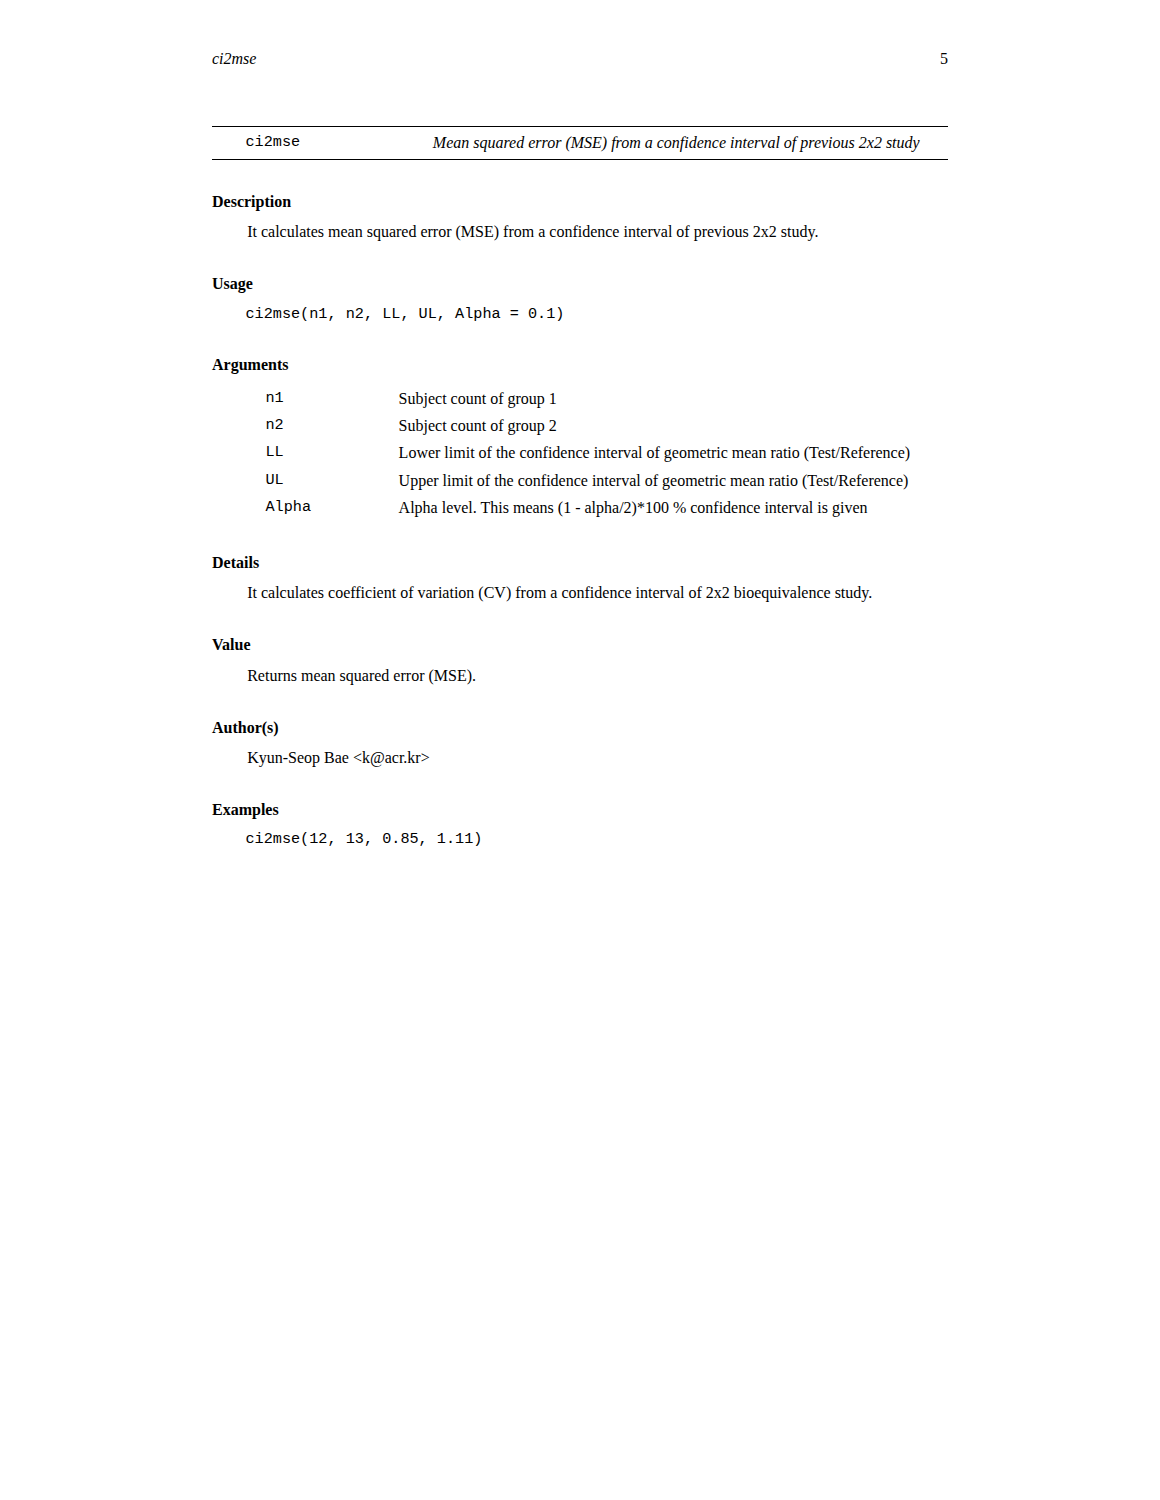ci2mse 5
| ci2mse | Mean squared error (MSE) from a confidence interval of previous 2x2 study |
Description
It calculates mean squared error (MSE) from a confidence interval of previous 2x2 study.
Usage
ci2mse(n1, n2, LL, UL, Alpha = 0.1)
Arguments
| n1 | Subject count of group 1 |
| n2 | Subject count of group 2 |
| LL | Lower limit of the confidence interval of geometric mean ratio (Test/Reference) |
| UL | Upper limit of the confidence interval of geometric mean ratio (Test/Reference) |
| Alpha | Alpha level. This means (1 - alpha/2)*100 % confidence interval is given |
Details
It calculates coefficient of variation (CV) from a confidence interval of 2x2 bioequivalence study.
Value
Returns mean squared error (MSE).
Author(s)
Kyun-Seop Bae <k@acr.kr>
Examples
ci2mse(12, 13, 0.85, 1.11)